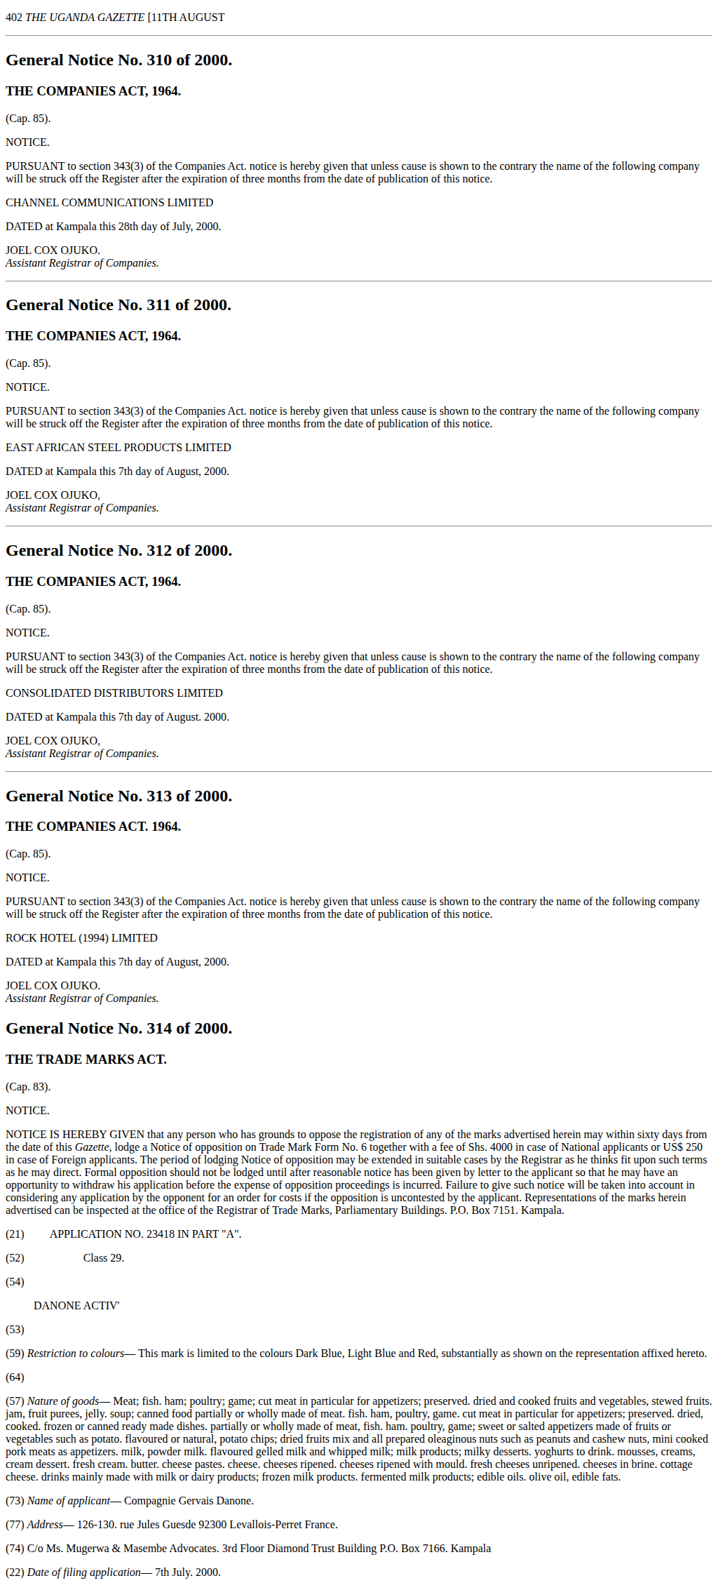402 THE UGANDA GAZETTE [11TH AUGUST
General Notice No. 310 of 2000.
THE COMPANIES ACT, 1964.
(Cap. 85).
NOTICE.
PURSUANT to section 343(3) of the Companies Act. notice is hereby given that unless cause is shown to the contrary the name of the following company will be struck off the Register after the expiration of three months from the date of publication of this notice.
CHANNEL COMMUNICATIONS LIMITED
DATED at Kampala this 28th day of July, 2000.
JOEL COX OJUKO.
Assistant Registrar of Companies.
General Notice No. 311 of 2000.
THE COMPANIES ACT, 1964.
(Cap. 85).
NOTICE.
PURSUANT to section 343(3) of the Companies Act. notice is hereby given that unless cause is shown to the contrary the name of the following company will be struck off the Register after the expiration of three months from the date of publication of this notice.
EAST AFRICAN STEEL PRODUCTS LIMITED
DATED at Kampala this 7th day of August, 2000.
JOEL COX OJUKO,
Assistant Registrar of Companies.
General Notice No. 312 of 2000.
THE COMPANIES ACT, 1964.
(Cap. 85).
NOTICE.
PURSUANT to section 343(3) of the Companies Act. notice is hereby given that unless cause is shown to the contrary the name of the following company will be struck off the Register after the expiration of three months from the date of publication of this notice.
CONSOLIDATED DISTRIBUTORS LIMITED
DATED at Kampala this 7th day of August. 2000.
JOEL COX OJUKO,
Assistant Registrar of Companies.
General Notice No. 313 of 2000.
THE COMPANIES ACT. 1964.
(Cap. 85).
NOTICE.
PURSUANT to section 343(3) of the Companies Act. notice is hereby given that unless cause is shown to the contrary the name of the following company will be struck off the Register after the expiration of three months from the date of publication of this notice.
ROCK HOTEL (1994) LIMITED
DATED at Kampala this 7th day of August, 2000.
JOEL COX OJUKO.
Assistant Registrar of Companies.
General Notice No. 314 of 2000.
THE TRADE MARKS ACT.
(Cap. 83).
NOTICE.
NOTICE IS HEREBY GIVEN that any person who has grounds to oppose the registration of any of the marks advertised herein may within sixty days from the date of this Gazette, lodge a Notice of opposition on Trade Mark Form No. 6 together with a fee of Shs. 4000 in case of National applicants or US$ 250 in case of Foreign applicants. The period of lodging Notice of opposition may be extended in suitable cases by the Registrar as he thinks fit upon such terms as he may direct. Formal opposition should not be lodged until after reasonable notice has been given by letter to the applicant so that he may have an opportunity to withdraw his application before the expense of opposition proceedings is incurred. Failure to give such notice will be taken into account in considering any application by the opponent for an order for costs if the opposition is uncontested by the applicant. Representations of the marks herein advertised can be inspected at the office of the Registrar of Trade Marks, Parliamentary Buildings. P.O. Box 7151. Kampala.
(21) APPLICATION NO. 23418 IN PART "A".
(52) Class 29.
(54)
DANONE ACTIV'
(53)
(59) Restriction to colours— This mark is limited to the colours Dark Blue, Light Blue and Red, substantially as shown on the representation affixed hereto.
(64)
(57) Nature of goods— Meat; fish. ham; poultry; game; cut meat in particular for appetizers; preserved. dried and cooked fruits and vegetables, stewed fruits. jam, fruit purees, jelly. soup; canned food partially or wholly made of meat. fish. ham, poultry, game. cut meat in particular for appetizers; preserved. dried, cooked. frozen or canned ready made dishes. partially or wholly made of meat, fish. ham. poultry, game; sweet or salted appetizers made of fruits or vegetables such as potato. flavoured or natural, potato chips; dried fruits mix and all prepared oleaginous nuts such as peanuts and cashew nuts, mini cooked pork meats as appetizers. milk, powder milk. flavoured gelled milk and whipped milk; milk products; milky desserts. yoghurts to drink. mousses, creams, cream dessert. fresh cream. butter. cheese pastes. cheese. cheeses ripened. cheeses ripened with mould. fresh cheeses unripened. cheeses in brine. cottage cheese. drinks mainly made with milk or dairy products; frozen milk products. fermented milk products; edible oils. olive oil, edible fats.
(73) Name of applicant— Compagnie Gervais Danone.
(77) Address— 126-130. rue Jules Guesde 92300 Levallois-Perret France.
(74) C/o Ms. Mugerwa & Masembe Advocates. 3rd Floor Diamond Trust Building P.O. Box 7166. Kampala
(22) Date of filing application— 7th July. 2000.